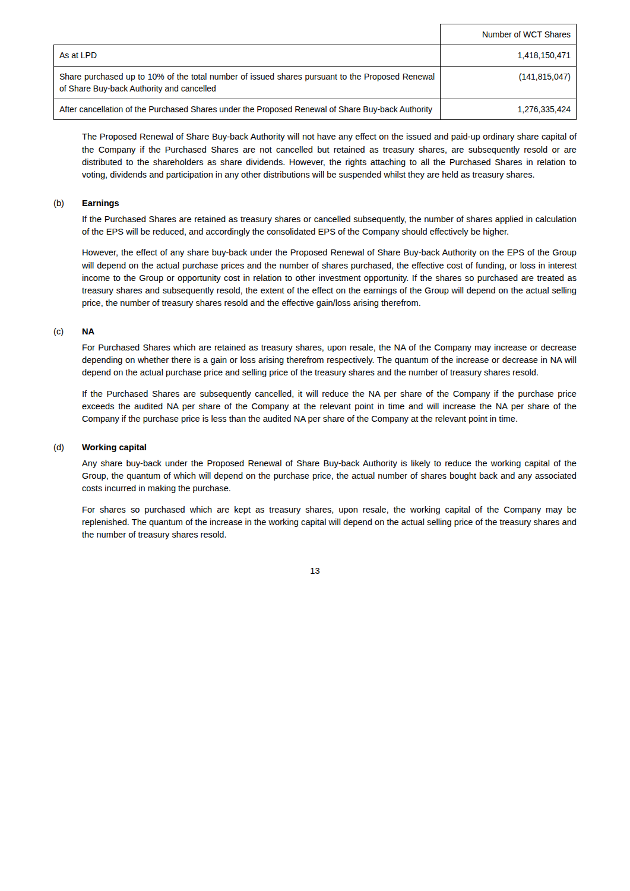| | Number of WCT Shares |
| As at LPD | 1,418,150,471 |
| Share purchased up to 10% of the total number of issued shares pursuant to the Proposed Renewal of Share Buy-back Authority and cancelled | (141,815,047) |
| After cancellation of the Purchased Shares under the Proposed Renewal of Share Buy-back Authority | 1,276,335,424 |
The Proposed Renewal of Share Buy-back Authority will not have any effect on the issued and paid-up ordinary share capital of the Company if the Purchased Shares are not cancelled but retained as treasury shares, are subsequently resold or are distributed to the shareholders as share dividends. However, the rights attaching to all the Purchased Shares in relation to voting, dividends and participation in any other distributions will be suspended whilst they are held as treasury shares.
(b)
Earnings
If the Purchased Shares are retained as treasury shares or cancelled subsequently, the number of shares applied in calculation of the EPS will be reduced, and accordingly the consolidated EPS of the Company should effectively be higher.
However, the effect of any share buy-back under the Proposed Renewal of Share Buy-back Authority on the EPS of the Group will depend on the actual purchase prices and the number of shares purchased, the effective cost of funding, or loss in interest income to the Group or opportunity cost in relation to other investment opportunity. If the shares so purchased are treated as treasury shares and subsequently resold, the extent of the effect on the earnings of the Group will depend on the actual selling price, the number of treasury shares resold and the effective gain/loss arising therefrom.
(c)
NA
For Purchased Shares which are retained as treasury shares, upon resale, the NA of the Company may increase or decrease depending on whether there is a gain or loss arising therefrom respectively. The quantum of the increase or decrease in NA will depend on the actual purchase price and selling price of the treasury shares and the number of treasury shares resold.
If the Purchased Shares are subsequently cancelled, it will reduce the NA per share of the Company if the purchase price exceeds the audited NA per share of the Company at the relevant point in time and will increase the NA per share of the Company if the purchase price is less than the audited NA per share of the Company at the relevant point in time.
(d)
Working capital
Any share buy-back under the Proposed Renewal of Share Buy-back Authority is likely to reduce the working capital of the Group, the quantum of which will depend on the purchase price, the actual number of shares bought back and any associated costs incurred in making the purchase.
For shares so purchased which are kept as treasury shares, upon resale, the working capital of the Company may be replenished. The quantum of the increase in the working capital will depend on the actual selling price of the treasury shares and the number of treasury shares resold.
13